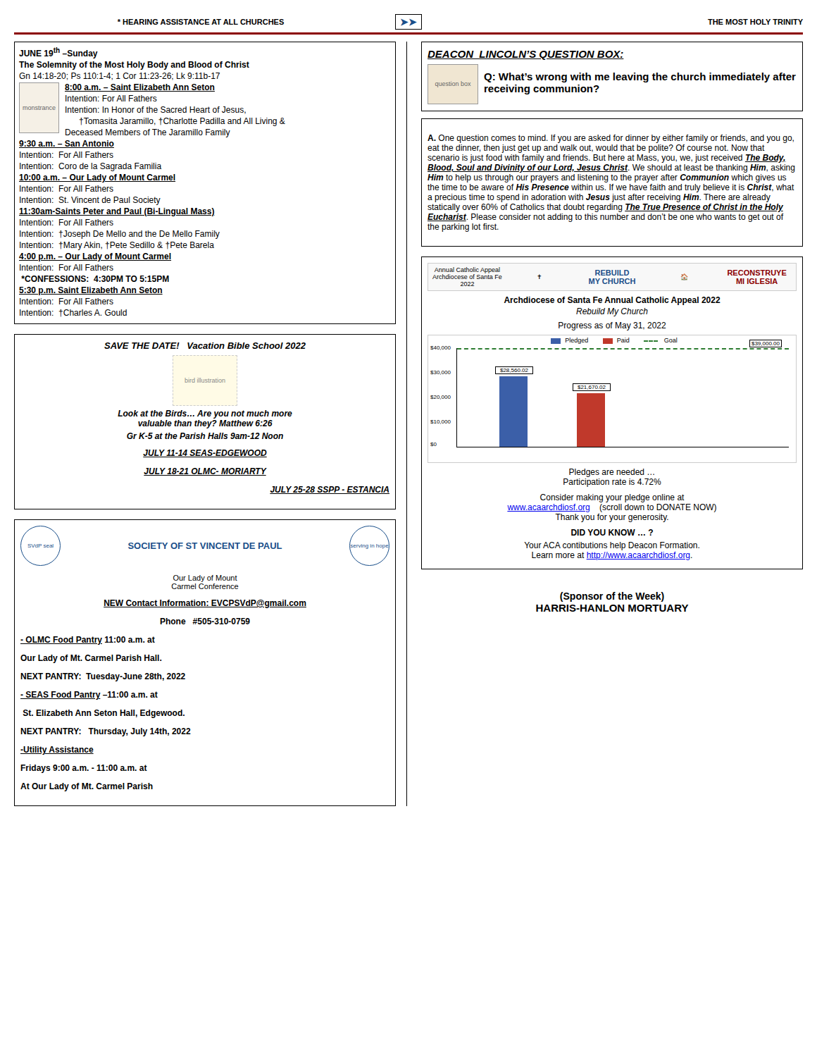* HEARING ASSISTANCE AT ALL CHURCHES
➤➤
THE MOST HOLY TRINITY
JUNE 19th –Sunday
The Solemnity of the Most Holy Body and Blood of Christ
Gn 14:18-20; Ps 110:1-4; 1 Cor 11:23-26; Lk 9:11b-17
monstrance
8:00 a.m. – Saint Elizabeth Ann Seton
Intention: For All Fathers
Intention: In Honor of the Sacred Heart of Jesus,
†Tomasita Jaramillo, †Charlotte Padilla and All Living &
Deceased Members of The Jaramillo Family
9:30 a.m. – San Antonio
Intention: For All Fathers
Intention: Coro de la Sagrada Familia
10:00 a.m. – Our Lady of Mount Carmel
Intention: For All Fathers
Intention: St. Vincent de Paul Society
11:30am-Saints Peter and Paul (Bi-Lingual Mass)
Intention: For All Fathers
Intention: †Joseph De Mello and the De Mello Family
Intention: †Mary Akin, †Pete Sedillo & †Pete Barela
4:00 p.m. – Our Lady of Mount Carmel
Intention: For All Fathers
*CONFESSIONS: 4:30PM TO 5:15PM
5:30 p.m. Saint Elizabeth Ann Seton
Intention: For All Fathers
Intention: †Charles A. Gould
SAVE THE DATE! Vacation Bible School 2022
bird illustration
Look at the Birds… Are you not much more
valuable than they? Matthew 6:26 Gr K-5 at the Parish Halls 9am-12 Noon
JULY 11-14 SEAS-EDGEWOOD
JULY 18-21 OLMC- MORIARTY
JULY 25-28 SSPP - ESTANCIA
SVdP seal
SOCIETY OF ST VINCENT DE PAUL
serving in hope
Our Lady of Mount
Carmel Conference
NEW Contact Information: EVCPSVdP@gmail.com
Phone #505-310-0759
- OLMC Food Pantry 11:00 a.m. at
Our Lady of Mt. Carmel Parish Hall.
NEXT PANTRY: Tuesday-June 28th, 2022
- SEAS Food Pantry –11:00 a.m. at
St. Elizabeth Ann Seton Hall, Edgewood.
NEXT PANTRY: Thursday, July 14th, 2022
-Utility Assistance
Fridays 9:00 a.m. - 11:00 a.m. at
At Our Lady of Mt. Carmel Parish
DEACON LINCOLN’S QUESTION BOX:
question box
Q: What’s wrong with me leaving the church immediately after receiving communion?
A. One question comes to mind. If you are asked for dinner by either family or friends, and you go, eat the dinner, then just get up and walk out, would that be polite? Of course not. Now that scenario is just food with family and friends. But here at Mass, you, we, just received The Body, Blood, Soul and Divinity of our Lord, Jesus Christ. We should at least be thanking Him, asking Him to help us through our prayers and listening to the prayer after Communion which gives us the time to be aware of His Presence within us. If we have faith and truly believe it is Christ, what a precious time to spend in adoration with Jesus just after receiving Him. There are already statically over 60% of Catholics that doubt regarding The True Presence of Christ in the Holy Eucharist. Please consider not adding to this number and don’t be one who wants to get out of the parking lot first.
Annual Catholic Appeal
Archdiocese of Santa Fe
2022 ✝ REBUILD
MY CHURCH 🏠 RECONSTRUYE
MI IGLESIA
Archdiocese of Santa Fe Annual Catholic Appeal 2022
Rebuild My Church
Progress as of May 31, 2022
Pledged Paid Goal
$40,000
$30,000
$20,000
$10,000
$0
$39,000.00
$28,560.02
$21,670.02
Pledges are needed …
Participation rate is 4.72%
Consider making your pledge online at
www.acaarchdiosf.org (scroll down to DONATE NOW)
Thank you for your generosity.
DID YOU KNOW … ?
Your ACA contibutions help Deacon Formation.
Learn more at http://www.acaarchdiosf.org.
(Sponsor of the Week)
HARRIS-HANLON MORTUARY